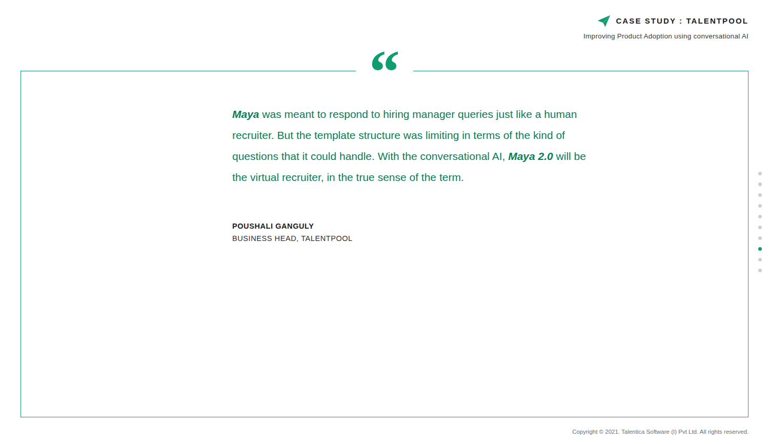Case Study : Talentpool
Improving Product Adoption using conversational AI
“
Maya was meant to respond to hiring manager queries just like a human recruiter. But the template structure was limiting in terms of the kind of questions that it could handle. With the conversational AI, Maya 2.0 will be the virtual recruiter, in the true sense of the term.
Poushali Ganguly
Business Head, Talentpool
Copyright © 2021. Talentica Software (I) Pvt Ltd. All rights reserved.